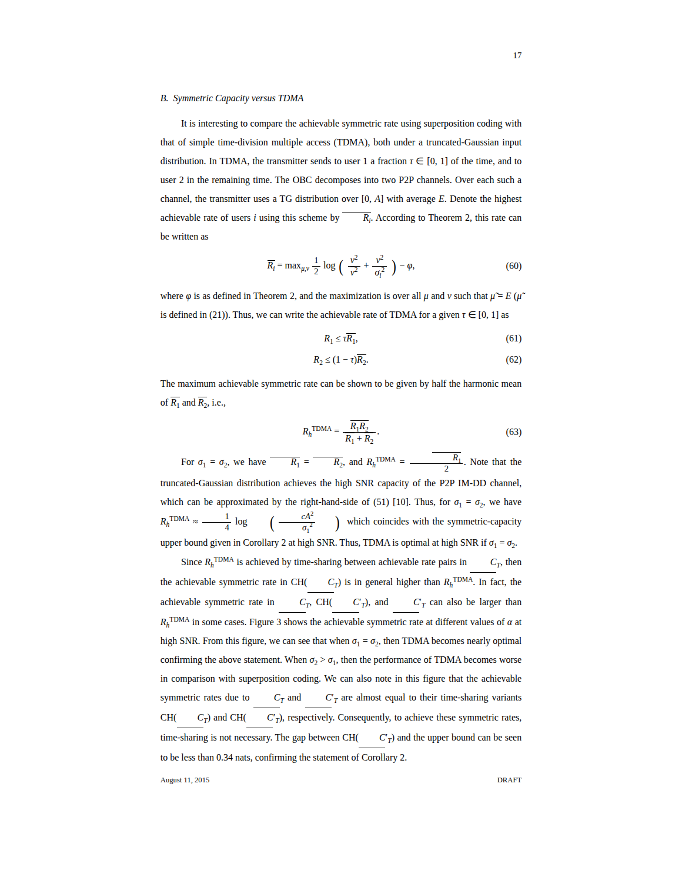17
B. Symmetric Capacity versus TDMA
It is interesting to compare the achievable symmetric rate using superposition coding with that of simple time-division multiple access (TDMA), both under a truncated-Gaussian input distribution. In TDMA, the transmitter sends to user 1 a fraction τ ∈ [0, 1] of the time, and to user 2 in the remaining time. The OBC decomposes into two P2P channels. Over each such a channel, the transmitter uses a TG distribution over [0, A] with average E. Denote the highest achievable rate of users i using this scheme by Ri. According to Theorem 2, this rate can be written as
Ri = maxμ,ν 12 log ( ν2 ν2 + ν2 σi2 ) − φ, (60)
where φ is as defined in Theorem 2, and the maximization is over all μ and ν such that μ̃ = E (μ̃ is defined in (21)). Thus, we can write the achievable rate of TDMA for a given τ ∈ [0, 1] as
R1 ≤ τR1, (61)
R2 ≤ (1 − τ)R2. (62)
The maximum achievable symmetric rate can be shown to be given by half the harmonic mean of R1 and R2, i.e.,
RhTDMA = R1 R2 R1 + R2 . (63)
For σ1 = σ2, we have R1 = R2, and RhTDMA = R12. Note that the truncated-Gaussian distribution achieves the high SNR capacity of the P2P IM-DD channel, which can be approximated by the right-hand-side of (51) [10]. Thus, for σ1 = σ2, we have RhTDMA ≈ 14 log (cA2 σ12) which coincides with the symmetric-capacity upper bound given in Corollary 2 at high SNR. Thus, TDMA is optimal at high SNR if σ1 = σ2.
Since RhTDMA is achieved by time-sharing between achievable rate pairs in CT, then the achievable symmetric rate in CH(CT) is in general higher than RhTDMA. In fact, the achievable symmetric rate in CT, CH(C′T), and C′T can also be larger than RhTDMA in some cases. Figure 3 shows the achievable symmetric rate at different values of α at high SNR. From this figure, we can see that when σ1 = σ2, then TDMA becomes nearly optimal confirming the above statement. When σ2 > σ1, then the performance of TDMA becomes worse in comparison with superposition coding. We can also note in this figure that the achievable symmetric rates due to CT and C′T are almost equal to their time-sharing variants CH(CT) and CH(C′T), respectively. Consequently, to achieve these symmetric rates, time-sharing is not necessary. The gap between CH(C′T) and the upper bound can be seen to be less than 0.34 nats, confirming the statement of Corollary 2.
August 11, 2015 DRAFT